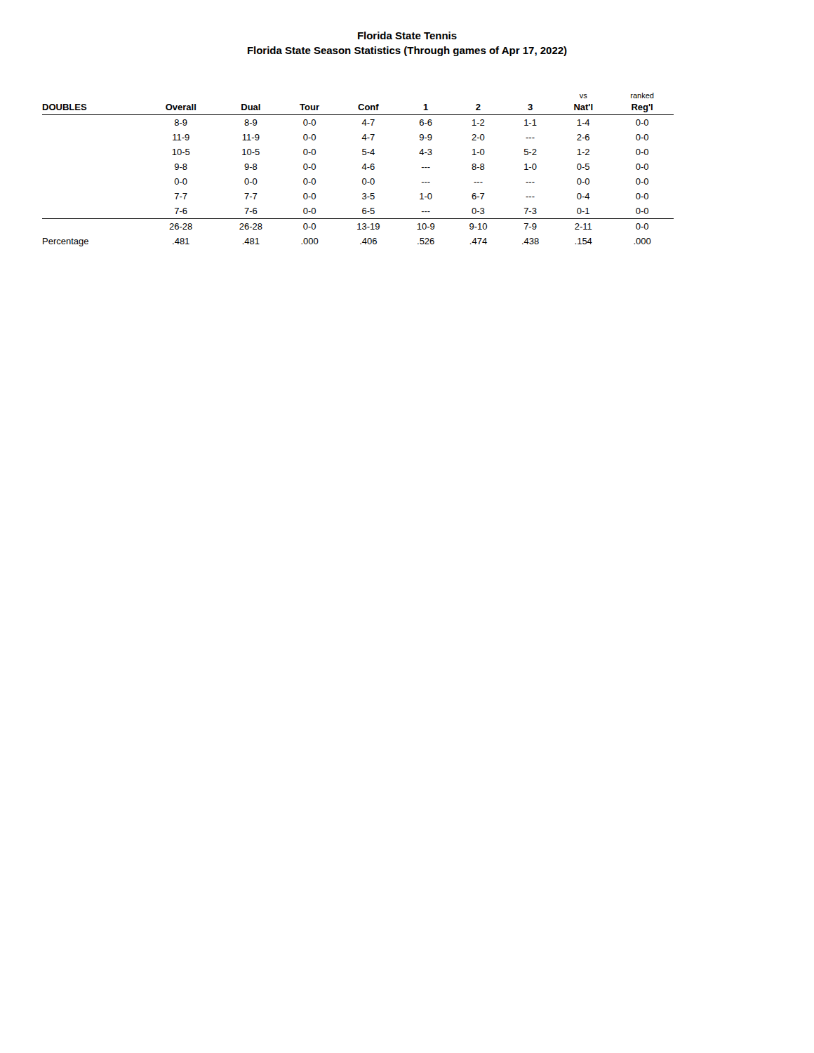Florida State Tennis
Florida State Season Statistics (Through games of Apr 17, 2022)
| | | | | | | | | vs | ranked |
| --- | --- | --- | --- | --- | --- | --- | --- | --- | --- |
| DOUBLES | Overall | Dual | Tour | Conf | 1 | 2 | 3 | Nat'l | Reg'l |
| | 8-9 | 8-9 | 0-0 | 4-7 | 6-6 | 1-2 | 1-1 | 1-4 | 0-0 |
| | 11-9 | 11-9 | 0-0 | 4-7 | 9-9 | 2-0 | --- | 2-6 | 0-0 |
| | 10-5 | 10-5 | 0-0 | 5-4 | 4-3 | 1-0 | 5-2 | 1-2 | 0-0 |
| | 9-8 | 9-8 | 0-0 | 4-6 | --- | 8-8 | 1-0 | 0-5 | 0-0 |
| | 0-0 | 0-0 | 0-0 | 0-0 | --- | --- | --- | 0-0 | 0-0 |
| | 7-7 | 7-7 | 0-0 | 3-5 | 1-0 | 6-7 | --- | 0-4 | 0-0 |
| | 7-6 | 7-6 | 0-0 | 6-5 | --- | 0-3 | 7-3 | 0-1 | 0-0 |
| | 26-28 | 26-28 | 0-0 | 13-19 | 10-9 | 9-10 | 7-9 | 2-11 | 0-0 |
| Percentage | .481 | .481 | .000 | .406 | .526 | .474 | .438 | .154 | .000 |